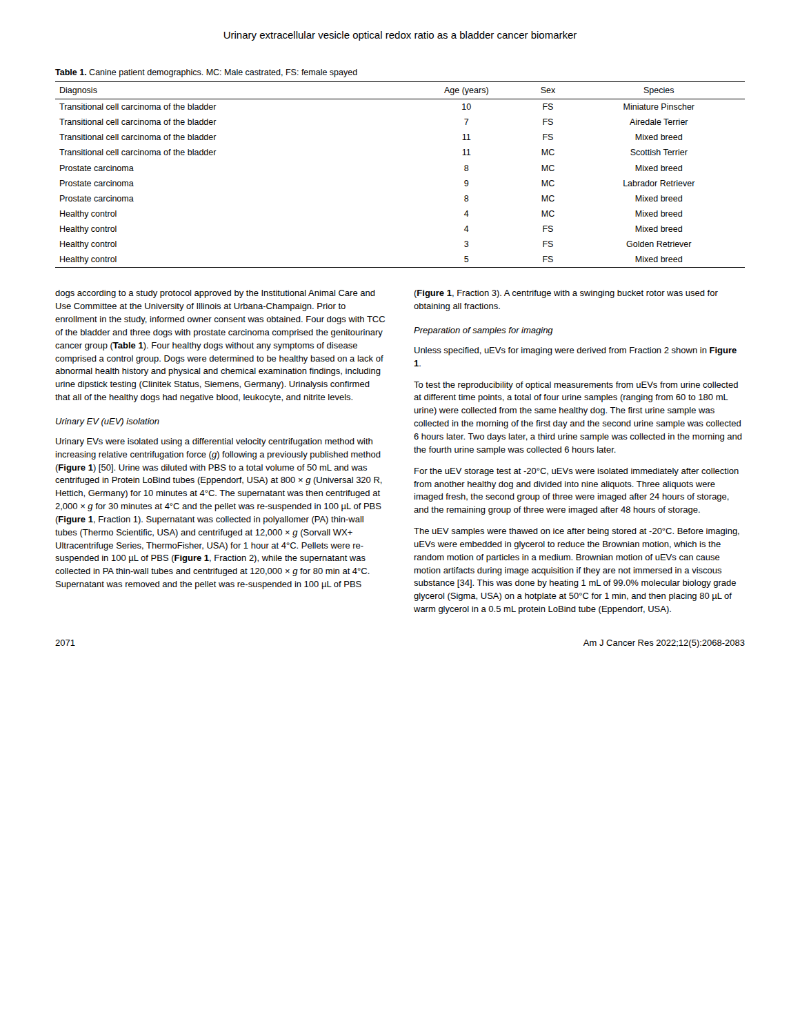Urinary extracellular vesicle optical redox ratio as a bladder cancer biomarker
Table 1. Canine patient demographics. MC: Male castrated, FS: female spayed
| Diagnosis | Age (years) | Sex | Species |
| --- | --- | --- | --- |
| Transitional cell carcinoma of the bladder | 10 | FS | Miniature Pinscher |
| Transitional cell carcinoma of the bladder | 7 | FS | Airedale Terrier |
| Transitional cell carcinoma of the bladder | 11 | FS | Mixed breed |
| Transitional cell carcinoma of the bladder | 11 | MC | Scottish Terrier |
| Prostate carcinoma | 8 | MC | Mixed breed |
| Prostate carcinoma | 9 | MC | Labrador Retriever |
| Prostate carcinoma | 8 | MC | Mixed breed |
| Healthy control | 4 | MC | Mixed breed |
| Healthy control | 4 | FS | Mixed breed |
| Healthy control | 3 | FS | Golden Retriever |
| Healthy control | 5 | FS | Mixed breed |
dogs according to a study protocol approved by the Institutional Animal Care and Use Committee at the University of Illinois at Urbana-Champaign. Prior to enrollment in the study, informed owner consent was obtained. Four dogs with TCC of the bladder and three dogs with prostate carcinoma comprised the genitourinary cancer group (Table 1). Four healthy dogs without any symptoms of disease comprised a control group. Dogs were determined to be healthy based on a lack of abnormal health history and physical and chemical examination findings, including urine dipstick testing (Clinitek Status, Siemens, Germany). Urinalysis confirmed that all of the healthy dogs had negative blood, leukocyte, and nitrite levels.
Urinary EV (uEV) isolation
Urinary EVs were isolated using a differential velocity centrifugation method with increasing relative centrifugation force (g) following a previously published method (Figure 1) [50]. Urine was diluted with PBS to a total volume of 50 mL and was centrifuged in Protein LoBind tubes (Eppendorf, USA) at 800 × g (Universal 320 R, Hettich, Germany) for 10 minutes at 4°C. The supernatant was then centrifuged at 2,000 × g for 30 minutes at 4°C and the pellet was re-suspended in 100 µL of PBS (Figure 1, Fraction 1). Supernatant was collected in polyallomer (PA) thin-wall tubes (Thermo Scientific, USA) and centrifuged at 12,000 × g (Sorvall WX+ Ultracentrifuge Series, ThermoFisher, USA) for 1 hour at 4°C. Pellets were re-suspended in 100 µL of PBS (Figure 1, Fraction 2), while the supernatant was collected in PA thin-wall tubes and centrifuged at 120,000 × g for 80 min at 4°C. Supernatant was removed and the pellet was re-suspended in 100 µL of PBS
(Figure 1, Fraction 3). A centrifuge with a swinging bucket rotor was used for obtaining all fractions.
Preparation of samples for imaging
Unless specified, uEVs for imaging were derived from Fraction 2 shown in Figure 1.
To test the reproducibility of optical measurements from uEVs from urine collected at different time points, a total of four urine samples (ranging from 60 to 180 mL urine) were collected from the same healthy dog. The first urine sample was collected in the morning of the first day and the second urine sample was collected 6 hours later. Two days later, a third urine sample was collected in the morning and the fourth urine sample was collected 6 hours later.
For the uEV storage test at -20°C, uEVs were isolated immediately after collection from another healthy dog and divided into nine aliquots. Three aliquots were imaged fresh, the second group of three were imaged after 24 hours of storage, and the remaining group of three were imaged after 48 hours of storage.
The uEV samples were thawed on ice after being stored at -20°C. Before imaging, uEVs were embedded in glycerol to reduce the Brownian motion, which is the random motion of particles in a medium. Brownian motion of uEVs can cause motion artifacts during image acquisition if they are not immersed in a viscous substance [34]. This was done by heating 1 mL of 99.0% molecular biology grade glycerol (Sigma, USA) on a hotplate at 50°C for 1 min, and then placing 80 µL of warm glycerol in a 0.5 mL protein LoBind tube (Eppendorf, USA).
2071 Am J Cancer Res 2022;12(5):2068-2083